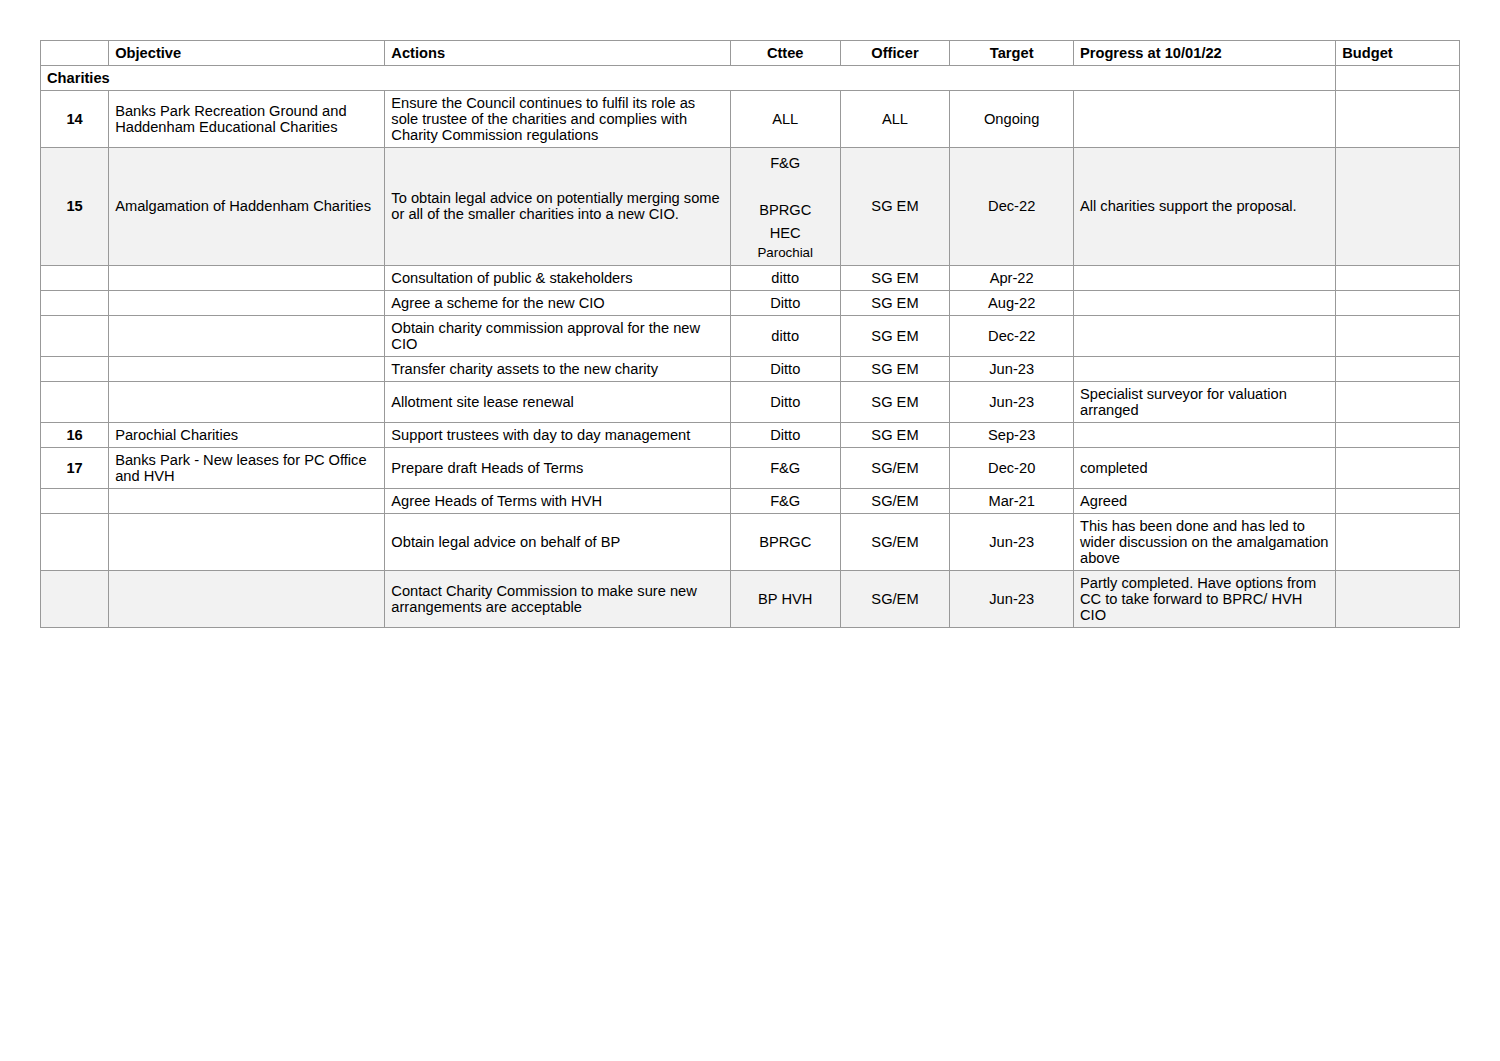| | Objective | Actions | Cttee | Officer | Target | Progress at 10/01/22 | Budget |
| --- | --- | --- | --- | --- | --- | --- | --- |
| Charities | |
| 14 | Banks Park Recreation Ground and Haddenham Educational Charities | Ensure the Council continues to fulfil its role as sole trustee of the charities and complies with Charity Commission regulations | ALL | ALL | Ongoing | | |
| 15 | Amalgamation of Haddenham Charities | To obtain legal advice on potentially merging some or all of the smaller charities into a new CIO. | F&G BPRGC HEC Parochial | SG EM | Dec-22 | All charities support the proposal. | |
| | | Consultation of public & stakeholders | ditto | SG EM | Apr-22 | | |
| | | Agree a scheme for the new CIO | Ditto | SG EM | Aug-22 | | |
| | | Obtain charity commission approval for the new CIO | ditto | SG EM | Dec-22 | | |
| | | Transfer charity assets to the new charity | Ditto | SG EM | Jun-23 | | |
| | | Allotment site lease renewal | Ditto | SG EM | Jun-23 | Specialist surveyor for valuation arranged | |
| 16 | Parochial Charities | Support trustees with day to day management | Ditto | SG EM | Sep-23 | | |
| 17 | Banks Park - New leases for PC Office and HVH | Prepare draft Heads of Terms | F&G | SG/EM | Dec-20 | completed | |
| | | Agree Heads of Terms with HVH | F&G | SG/EM | Mar-21 | Agreed | |
| | | Obtain legal advice on behalf of BP | BPRGC | SG/EM | Jun-23 | This has been done and has led to wider discussion on the amalgamation above | |
| | | Contact Charity Commission to make sure new arrangements are acceptable | BP HVH | SG/EM | Jun-23 | Partly completed. Have options from CC to take forward to BPRC/ HVH CIO | |